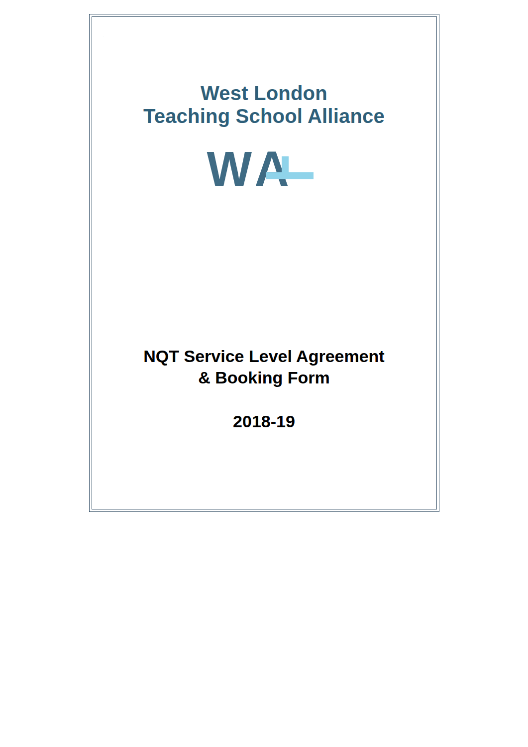.
West London
Teaching School Alliance
W A
NQT Service Level Agreement
& Booking Form
2018-19